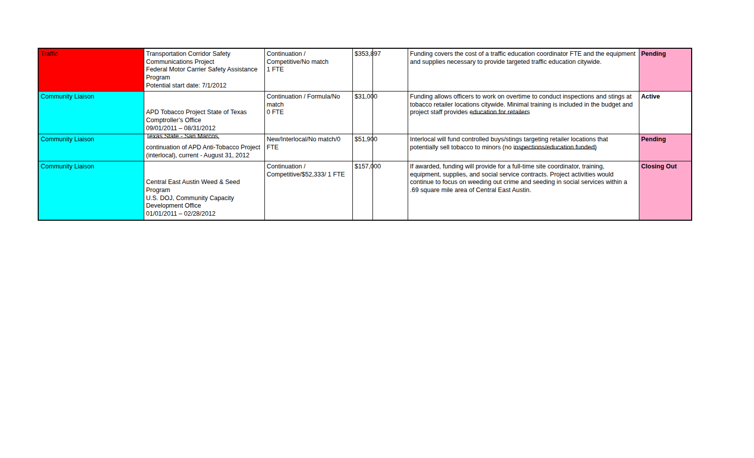| Traffic | Transportation Corridor Safety Communications Project Federal Motor Carrier Safety Assistance Program Potential start date: 7/1/2012 | Continuation / Competitive/No match 1 FTE | $353,897 | | Funding covers the cost of a traffic education coordinator FTE and the equipment and supplies necessary to provide targeted traffic education citywide. | Pending |
| Community Liaison | APD Tobacco Project State of Texas Comptroller’s Office 09/01/2011 – 08/31/2012 | Continuation / Formula/No match 0 FTE | $31,000 | | Funding allows officers to work on overtime to conduct inspections and stings at tobacco retailer locations citywide. Minimal training is included in the budget and project staff provides education for retailers | Active |
| Community Liaison | Texas State - San Marcos, continuation of APD Anti-Tobacco Project (interlocal), current - August 31, 2012 | New/Interlocal/No match/0 FTE | $51,900 | | Interlocal will fund controlled buys/stings targeting retailer locations that potentially sell tobacco to minors (no inspections/education funded) | Pending |
| Community Liaison | Central East Austin Weed & Seed Program U.S. DOJ, Community Capacity Development Office 01/01/2011 – 02/28/2012 | Continuation / Competitive/$52,333/ 1 FTE | $157,000 | | If awarded, funding will provide for a full-time site coordinator, training, equipment, supplies, and social service contracts. Project activities would continue to focus on weeding out crime and seeding in social services within a .69 square mile area of Central East Austin. | Closing Out |